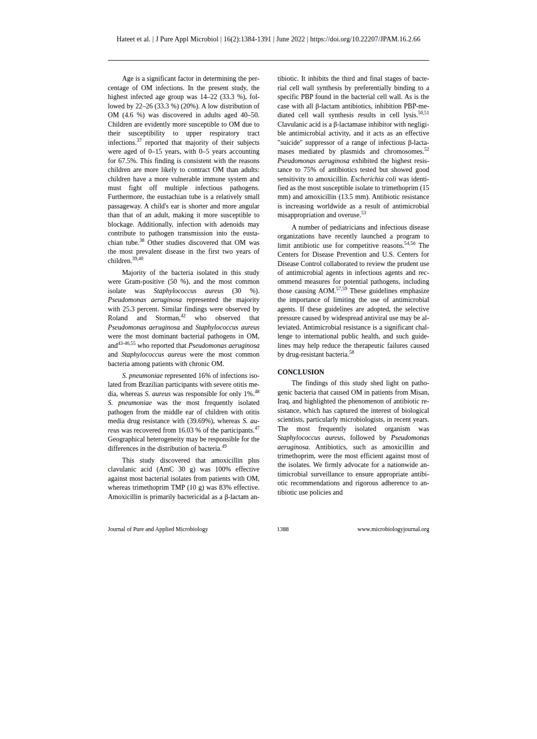Hateet et al. | J Pure Appl Microbiol | 16(2):1384-1391 | June 2022 | https://doi.org/10.22207/JPAM.16.2.66
Age is a significant factor in determining the percentage of OM infections. In the present study, the highest infected age group was 14–22 (33.3 %), followed by 22–26 (33.3 %) (20%). A low distribution of OM (4.6 %) was discovered in adults aged 40–50. Children are evidently more susceptible to OM due to their susceptibility to upper respiratory tract infections.37 reported that majority of their subjects were aged of 0–15 years, with 0–5 years accounting for 67.5%. This finding is consistent with the reasons children are more likely to contract OM than adults: children have a more vulnerable immune system and must fight off multiple infectious pathogens. Furthermore, the eustachian tube is a relatively small passageway. A child's ear is shorter and more angular than that of an adult, making it more susceptible to blockage. Additionally, infection with adenoids may contribute to pathogen transmission into the eustachian tube.38 Other studies discovered that OM was the most prevalent disease in the first two years of children.39,40
Majority of the bacteria isolated in this study were Gram-positive (50 %), and the most common isolate was Staphylococcus aureus (30 %). Pseudomonas aeruginosa represented the majority with 25.3 percent. Similar findings were observed by Roland and Storman,42 who observed that Pseudomonas aeruginosa and Staphylococcus aureus were the most dominant bacterial pathogens in OM, and43-46,55 who reported that Pseudomonas aeruginosa and Staphylococcus aureus were the most common bacteria among patients with chronic OM.
S. pneumoniae represented 16% of infections isolated from Brazilian participants with severe otitis media, whereas S. aureus was responsible for only 1%.48 S. pneumoniae was the most frequently isolated pathogen from the middle ear of children with otitis media drug resistance with (39.69%), whereas S. aureus was recovered from 16.03 % of the participants.47 Geographical heterogeneity may be responsible for the differences in the distribution of bacteria.49
This study discovered that amoxicillin plus clavulanic acid (AmC 30 g) was 100% effective against most bacterial isolates from patients with OM, whereas trimethoprim TMP (10 g) was 83% effective. Amoxicillin is primarily bactericidal as a β-lactam antibiotic. It inhibits the third and final stages of bacterial cell wall synthesis by preferentially binding to a specific PBP found in the bacterial cell wall. As is the case with all β-lactam antibiotics, inhibition PBP-mediated cell wall synthesis results in cell lysis.50,51 Clavulanic acid is a β-lactamase inhibitor with negligible antimicrobial activity, and it acts as an effective "suicide" suppressor of a range of infectious β-lactamases mediated by plasmids and chromosomes.52 Pseudomonas aeruginosa exhibited the highest resistance to 75% of antibiotics tested but showed good sensitivity to amoxicillin. Escherichia coli was identified as the most susceptible isolate to trimethoprim (15 mm) and amoxicillin (13.5 mm). Antibiotic resistance is increasing worldwide as a result of antimicrobial misappropriation and overuse.53
A number of pediatricians and infectious disease organizations have recently launched a program to limit antibiotic use for competitive reasons.54,56 The Centers for Disease Prevention and U.S. Centers for Disease Control collaborated to review the prudent use of antimicrobial agents in infectious agents and recommend measures for potential pathogens, including those causing AOM.57,59 These guidelines emphasize the importance of limiting the use of antimicrobial agents. If these guidelines are adopted, the selective pressure caused by widespread antiviral use may be alleviated. Antimicrobial resistance is a significant challenge to international public health, and such guidelines may help reduce the therapeutic failures caused by drug-resistant bacteria.58
Conclusion
The findings of this study shed light on pathogenic bacteria that caused OM in patients from Misan, Iraq, and highlighted the phenomenon of antibiotic resistance, which has captured the interest of biological scientists, particularly microbiologists, in recent years. The most frequently isolated organism was Staphylococcus aureus, followed by Pseudomonas aeruginosa. Antibiotics, such as amoxicillin and trimethoprim, were the most efficient against most of the isolates. We firmly advocate for a nationwide antimicrobial surveillance to ensure appropriate antibiotic recommendations and rigorous adherence to antibiotic use policies and
Journal of Pure and Applied Microbiology
1388
www.microbiologyjournal.org